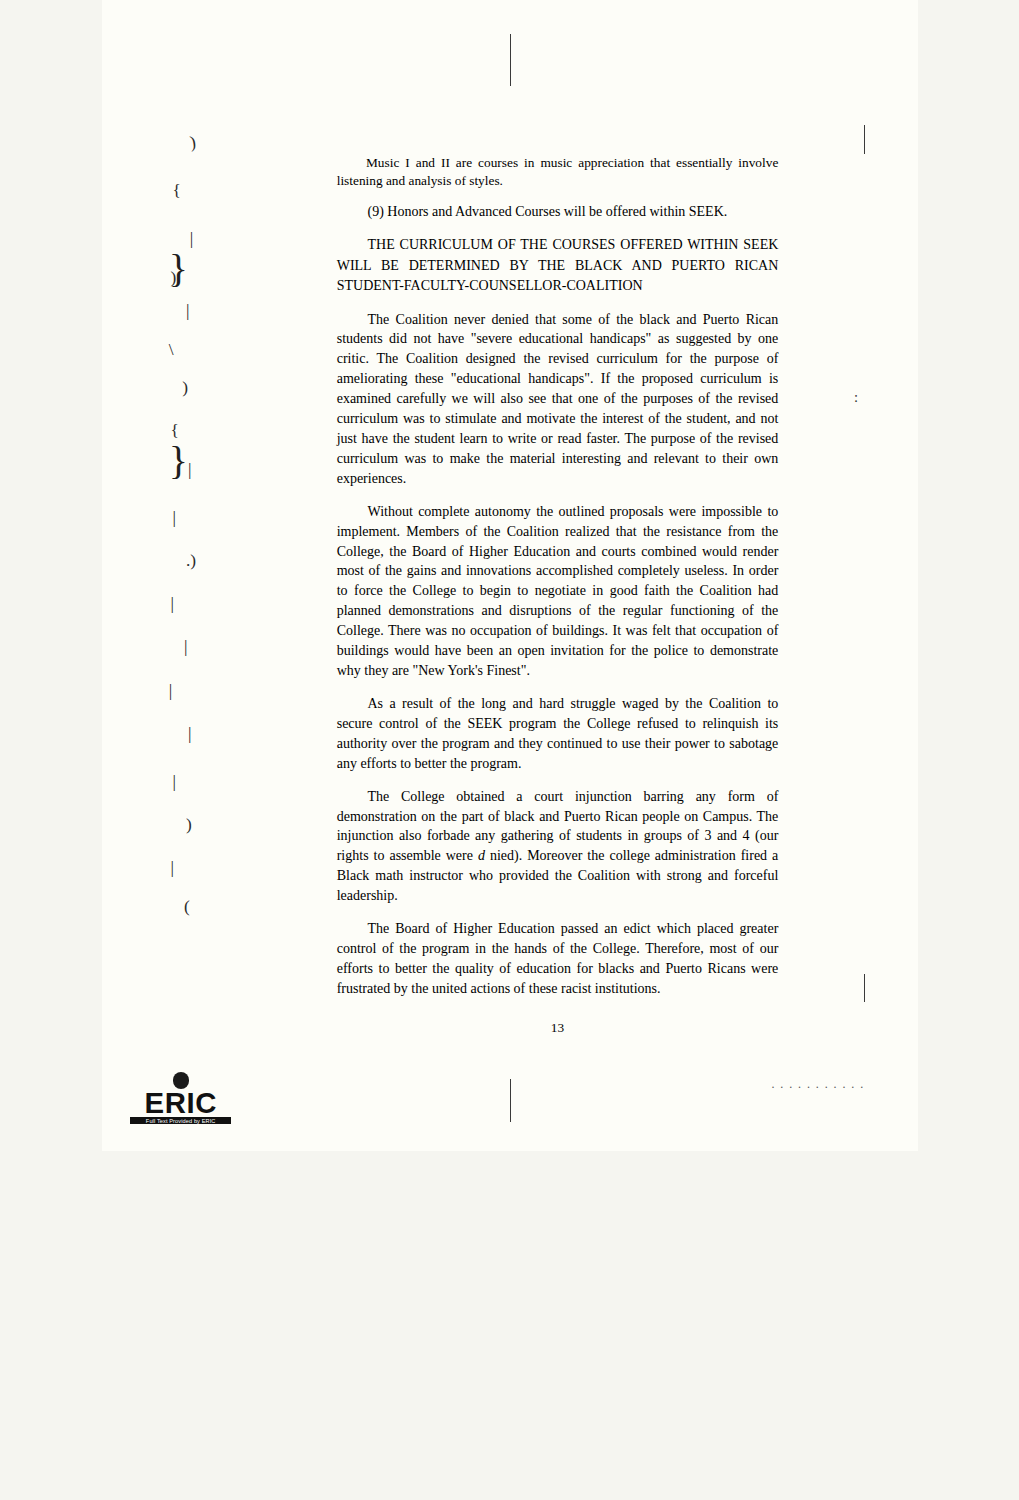:
) { | ) | \ ) { | | .) | | | | | ) | (
}
}
Music I and II are courses in music appreciation that essentially involve listening and analysis of styles.
(9) Honors and Advanced Courses will be offered within SEEK.
THE CURRICULUM OF THE COURSES OFFERED WITHIN SEEK WILL BE DETERMINED BY THE BLACK AND PUERTO RICAN STUDENT-FACULTY-COUNSELLOR-COALITION
The Coalition never denied that some of the black and Puerto Rican students did not have "severe educational handicaps" as suggested by one critic. The Coalition designed the revised curriculum for the purpose of ameliorating these "educational handicaps". If the proposed curriculum is examined carefully we will also see that one of the purposes of the revised curriculum was to stimulate and motivate the interest of the student, and not just have the student learn to write or read faster. The purpose of the revised curriculum was to make the material interesting and relevant to their own experiences.
Without complete autonomy the outlined proposals were impossible to implement. Members of the Coalition realized that the resistance from the College, the Board of Higher Education and courts combined would render most of the gains and innovations accomplished completely useless. In order to force the College to begin to negotiate in good faith the Coalition had planned demonstrations and disruptions of the regular functioning of the College. There was no occupation of buildings. It was felt that occupation of buildings would have been an open invitation for the police to demonstrate why they are "New York's Finest".
As a result of the long and hard struggle waged by the Coalition to secure control of the SEEK program the College refused to relinquish its authority over the program and they continued to use their power to sabotage any efforts to better the program.
The College obtained a court injunction barring any form of demonstration on the part of black and Puerto Rican people on Campus. The injunction also forbade any gathering of students in groups of 3 and 4 (our rights to assemble were d nied). Moreover the college administration fired a Black math instructor who provided the Coalition with strong and forceful leadership.
The Board of Higher Education passed an edict which placed greater control of the program in the hands of the College. Therefore, most of our efforts to better the quality of education for blacks and Puerto Ricans were frustrated by the united actions of these racist institutions.
13
. . . . . . . . . . .
ERIC
Full Text Provided by ERIC